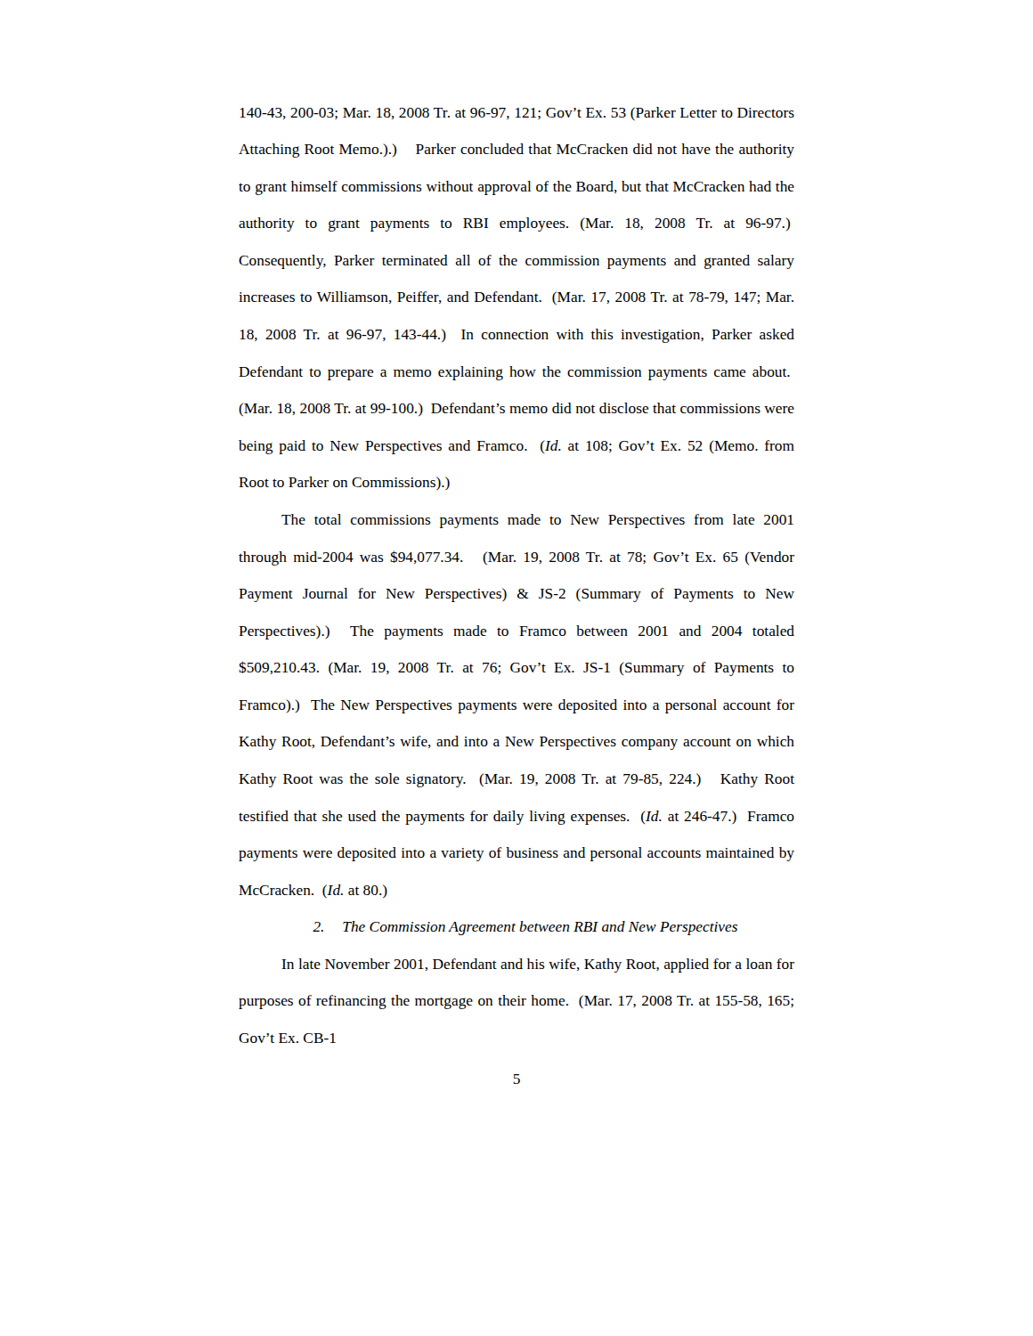140-43, 200-03; Mar. 18, 2008 Tr. at 96-97, 121; Gov’t Ex. 53 (Parker Letter to Directors Attaching Root Memo.).) Parker concluded that McCracken did not have the authority to grant himself commissions without approval of the Board, but that McCracken had the authority to grant payments to RBI employees. (Mar. 18, 2008 Tr. at 96-97.) Consequently, Parker terminated all of the commission payments and granted salary increases to Williamson, Peiffer, and Defendant. (Mar. 17, 2008 Tr. at 78-79, 147; Mar. 18, 2008 Tr. at 96-97, 143-44.) In connection with this investigation, Parker asked Defendant to prepare a memo explaining how the commission payments came about. (Mar. 18, 2008 Tr. at 99-100.) Defendant’s memo did not disclose that commissions were being paid to New Perspectives and Framco. (Id. at 108; Gov’t Ex. 52 (Memo. from Root to Parker on Commissions).)
The total commissions payments made to New Perspectives from late 2001 through mid-2004 was $94,077.34. (Mar. 19, 2008 Tr. at 78; Gov’t Ex. 65 (Vendor Payment Journal for New Perspectives) & JS-2 (Summary of Payments to New Perspectives).) The payments made to Framco between 2001 and 2004 totaled $509,210.43. (Mar. 19, 2008 Tr. at 76; Gov’t Ex. JS-1 (Summary of Payments to Framco).) The New Perspectives payments were deposited into a personal account for Kathy Root, Defendant’s wife, and into a New Perspectives company account on which Kathy Root was the sole signatory. (Mar. 19, 2008 Tr. at 79-85, 224.) Kathy Root testified that she used the payments for daily living expenses. (Id. at 246-47.) Framco payments were deposited into a variety of business and personal accounts maintained by McCracken. (Id. at 80.)
2. The Commission Agreement between RBI and New Perspectives
In late November 2001, Defendant and his wife, Kathy Root, applied for a loan for purposes of refinancing the mortgage on their home. (Mar. 17, 2008 Tr. at 155-58, 165; Gov’t Ex. CB-1
5